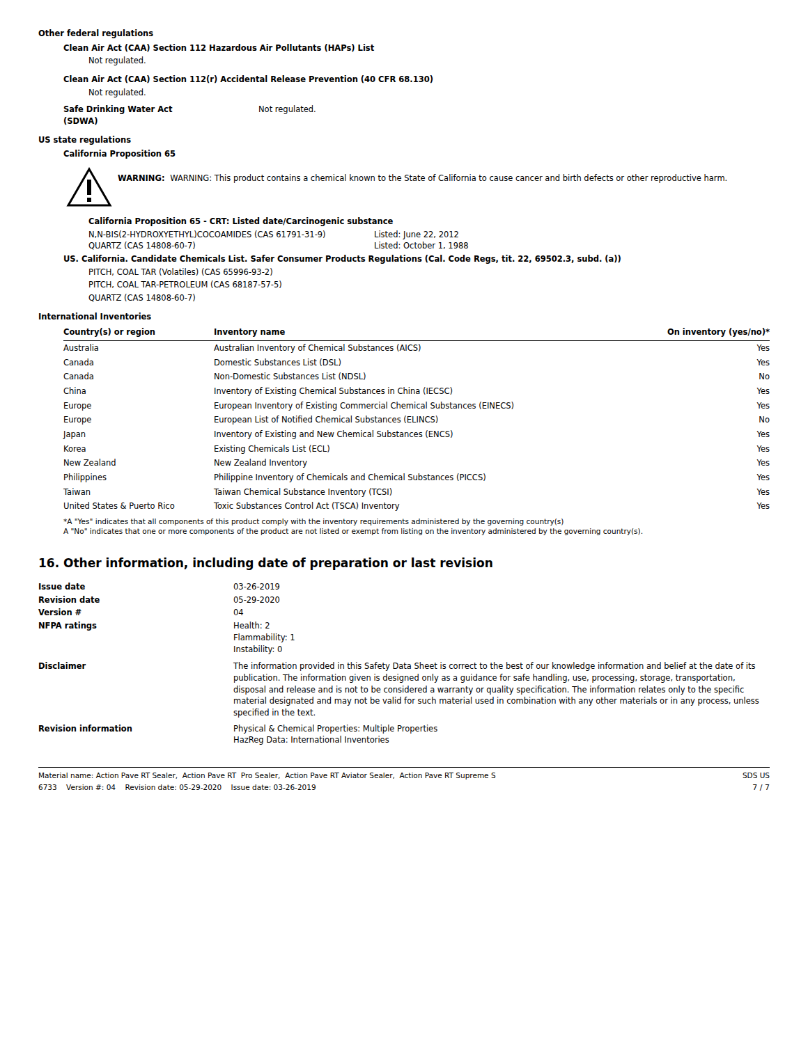Other federal regulations
Clean Air Act (CAA) Section 112 Hazardous Air Pollutants (HAPs) List
Not regulated.
Clean Air Act (CAA) Section 112(r) Accidental Release Prevention (40 CFR 68.130)
Not regulated.
Safe Drinking Water Act
(SDWA)
Not regulated.
US state regulations
California Proposition 65
WARNING: WARNING: This product contains a chemical known to the State of California to cause cancer and birth defects or other reproductive harm.
California Proposition 65 - CRT: Listed date/Carcinogenic substance
N,N-BIS(2-HYDROXYETHYL)COCOAMIDES (CAS 61791-31-9)
Listed: June 22, 2012
QUARTZ (CAS 14808-60-7)
Listed: October 1, 1988
US. California. Candidate Chemicals List. Safer Consumer Products Regulations (Cal. Code Regs, tit. 22, 69502.3, subd. (a))
PITCH, COAL TAR (Volatiles) (CAS 65996-93-2)
PITCH, COAL TAR-PETROLEUM (CAS 68187-57-5)
QUARTZ (CAS 14808-60-7)
International Inventories
| Country(s) or region | Inventory name | On inventory (yes/no)* |
| --- | --- | --- |
| Australia | Australian Inventory of Chemical Substances (AICS) | Yes |
| Canada | Domestic Substances List (DSL) | Yes |
| Canada | Non-Domestic Substances List (NDSL) | No |
| China | Inventory of Existing Chemical Substances in China (IECSC) | Yes |
| Europe | European Inventory of Existing Commercial Chemical Substances (EINECS) | Yes |
| Europe | European List of Notified Chemical Substances (ELINCS) | No |
| Japan | Inventory of Existing and New Chemical Substances (ENCS) | Yes |
| Korea | Existing Chemicals List (ECL) | Yes |
| New Zealand | New Zealand Inventory | Yes |
| Philippines | Philippine Inventory of Chemicals and Chemical Substances (PICCS) | Yes |
| Taiwan | Taiwan Chemical Substance Inventory (TCSI) | Yes |
| United States & Puerto Rico | Toxic Substances Control Act (TSCA) Inventory | Yes |
*A "Yes" indicates that all components of this product comply with the inventory requirements administered by the governing country(s)
A "No" indicates that one or more components of the product are not listed or exempt from listing on the inventory administered by the governing country(s).
16. Other information, including date of preparation or last revision
Issue date
03-26-2019
Revision date
05-29-2020
Version #
04
NFPA ratings
Health: 2
Flammability: 1
Instability: 0
Disclaimer
The information provided in this Safety Data Sheet is correct to the best of our knowledge information and belief at the date of its publication. The information given is designed only as a guidance for safe handling, use, processing, storage, transportation, disposal and release and is not to be considered a warranty or quality specification. The information relates only to the specific material designated and may not be valid for such material used in combination with any other materials or in any process, unless specified in the text.
Revision information
Physical & Chemical Properties: Multiple Properties
HazReg Data: International Inventories
Material name: Action Pave RT Sealer, Action Pave RT Pro Sealer, Action Pave RT Aviator Sealer, Action Pave RT Supreme S
6733 Version #: 04 Revision date: 05-29-2020 Issue date: 03-26-2019
SDS US
7 / 7